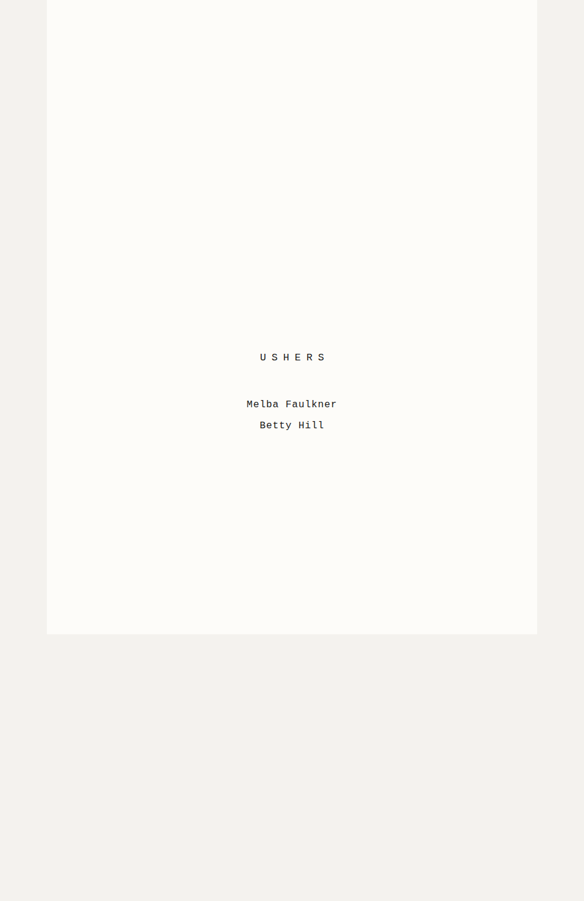USHERS
Melba Faulkner
Betty Hill